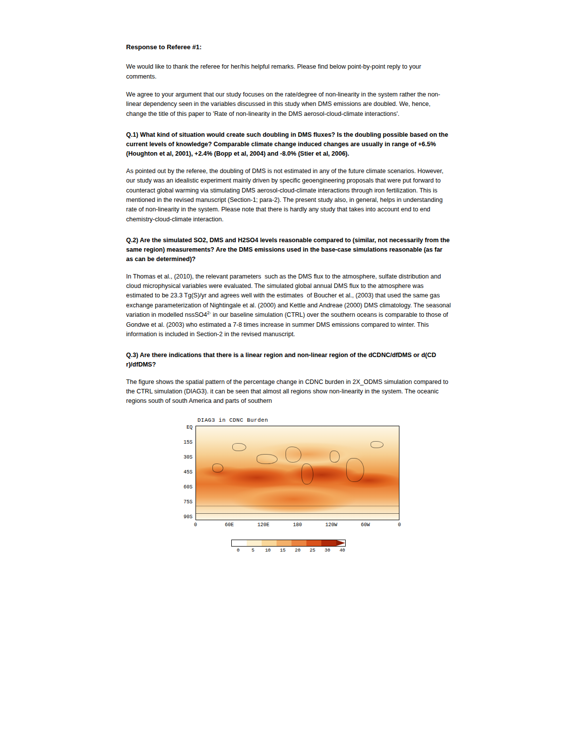Response to Referee #1:
We would like to thank the referee for her/his helpful remarks. Please find below point-by-point reply to your comments.
We agree to your argument that our study focuses on the rate/degree of non-linearity in the system rather the non-linear dependency seen in the variables discussed in this study when DMS emissions are doubled. We, hence, change the title of this paper to 'Rate of non-linearity in the DMS aerosol-cloud-climate interactions'.
Q.1) What kind of situation would create such doubling in DMS fluxes? Is the doubling possible based on the current levels of knowledge? Comparable climate change induced changes are usually in range of +6.5% (Houghton et al, 2001), +2.4% (Bopp et al, 2004) and -8.0% (Stier et al, 2006).
As pointed out by the referee, the doubling of DMS is not estimated in any of the future climate scenarios. However, our study was an idealistic experiment mainly driven by specific geoengineering proposals that were put forward to counteract global warming via stimulating DMS aerosol-cloud-climate interactions through iron fertilization. This is mentioned in the revised manuscript (Section-1; para-2). The present study also, in general, helps in understanding rate of non-linearity in the system. Please note that there is hardly any study that takes into account end to end chemistry-cloud-climate interaction.
Q.2) Are the simulated SO2, DMS and H2SO4 levels reasonable compared to (similar, not necessarily from the same region) measurements? Are the DMS emissions used in the base-case simulations reasonable (as far as can be determined)?
In Thomas et al., (2010), the relevant parameters such as the DMS flux to the atmosphere, sulfate distribution and cloud microphysical variables were evaluated. The simulated global annual DMS flux to the atmosphere was estimated to be 23.3 Tg(S)/yr and agrees well with the estimates of Boucher et al., (2003) that used the same gas exchange parameterization of Nightingale et al. (2000) and Kettle and Andreae (2000) DMS climatology. The seasonal variation in modelled nssSO42- in our baseline simulation (CTRL) over the southern oceans is comparable to those of Gondwe et al. (2003) who estimated a 7-8 times increase in summer DMS emissions compared to winter. This information is included in Section-2 in the revised manuscript.
Q.3) Are there indications that there is a linear region and non-linear region of the dCDNC/dfDMS or d(CD r)/dfDMS?
The figure shows the spatial pattern of the percentage change in CDNC burden in 2X_ODMS simulation compared to the CTRL simulation (DIAG3). it can be seen that almost all regions show non-linearity in the system. The oceanic regions south of south America and parts of southern
DIAG3 in CDNC Burden
EQ 15S 30S 45S 60S 75S 90S
0 60E 120E 180 120W 60W 0
0 5 10 15 20 25 30 40